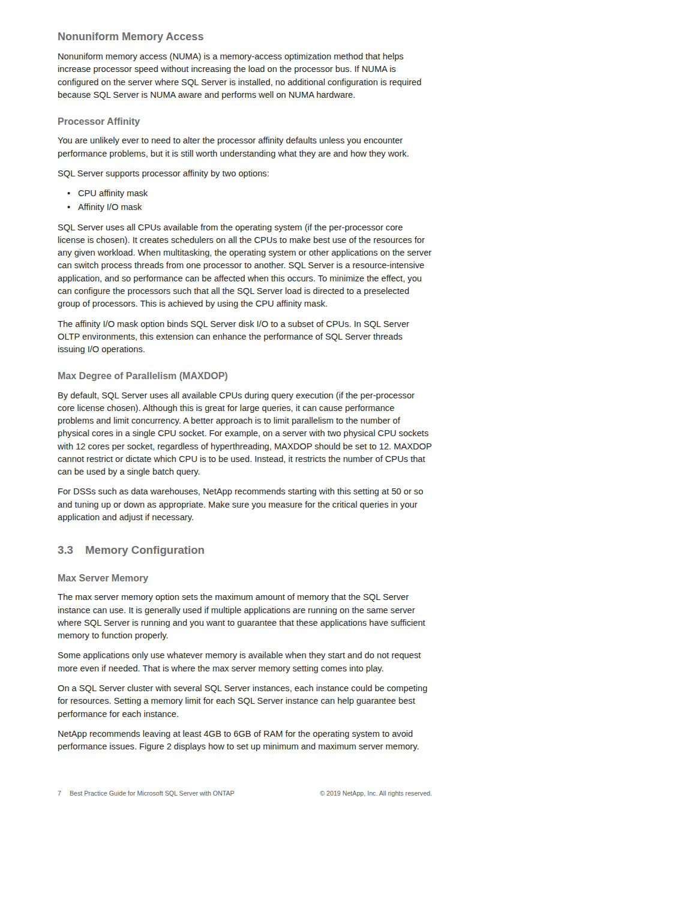Nonuniform Memory Access
Nonuniform memory access (NUMA) is a memory-access optimization method that helps increase processor speed without increasing the load on the processor bus. If NUMA is configured on the server where SQL Server is installed, no additional configuration is required because SQL Server is NUMA aware and performs well on NUMA hardware.
Processor Affinity
You are unlikely ever to need to alter the processor affinity defaults unless you encounter performance problems, but it is still worth understanding what they are and how they work.
SQL Server supports processor affinity by two options:
CPU affinity mask
Affinity I/O mask
SQL Server uses all CPUs available from the operating system (if the per-processor core license is chosen). It creates schedulers on all the CPUs to make best use of the resources for any given workload. When multitasking, the operating system or other applications on the server can switch process threads from one processor to another. SQL Server is a resource-intensive application, and so performance can be affected when this occurs. To minimize the effect, you can configure the processors such that all the SQL Server load is directed to a preselected group of processors. This is achieved by using the CPU affinity mask.
The affinity I/O mask option binds SQL Server disk I/O to a subset of CPUs. In SQL Server OLTP environments, this extension can enhance the performance of SQL Server threads issuing I/O operations.
Max Degree of Parallelism (MAXDOP)
By default, SQL Server uses all available CPUs during query execution (if the per-processor core license chosen). Although this is great for large queries, it can cause performance problems and limit concurrency. A better approach is to limit parallelism to the number of physical cores in a single CPU socket. For example, on a server with two physical CPU sockets with 12 cores per socket, regardless of hyperthreading, MAXDOP should be set to 12. MAXDOP cannot restrict or dictate which CPU is to be used. Instead, it restricts the number of CPUs that can be used by a single batch query.
For DSSs such as data warehouses, NetApp recommends starting with this setting at 50 or so and tuning up or down as appropriate. Make sure you measure for the critical queries in your application and adjust if necessary.
3.3 Memory Configuration
Max Server Memory
The max server memory option sets the maximum amount of memory that the SQL Server instance can use. It is generally used if multiple applications are running on the same server where SQL Server is running and you want to guarantee that these applications have sufficient memory to function properly.
Some applications only use whatever memory is available when they start and do not request more even if needed. That is where the max server memory setting comes into play.
On a SQL Server cluster with several SQL Server instances, each instance could be competing for resources. Setting a memory limit for each SQL Server instance can help guarantee best performance for each instance.
NetApp recommends leaving at least 4GB to 6GB of RAM for the operating system to avoid performance issues. Figure 2 displays how to set up minimum and maximum server memory.
7 Best Practice Guide for Microsoft SQL Server with ONTAP
© 2019 NetApp, Inc. All rights reserved.